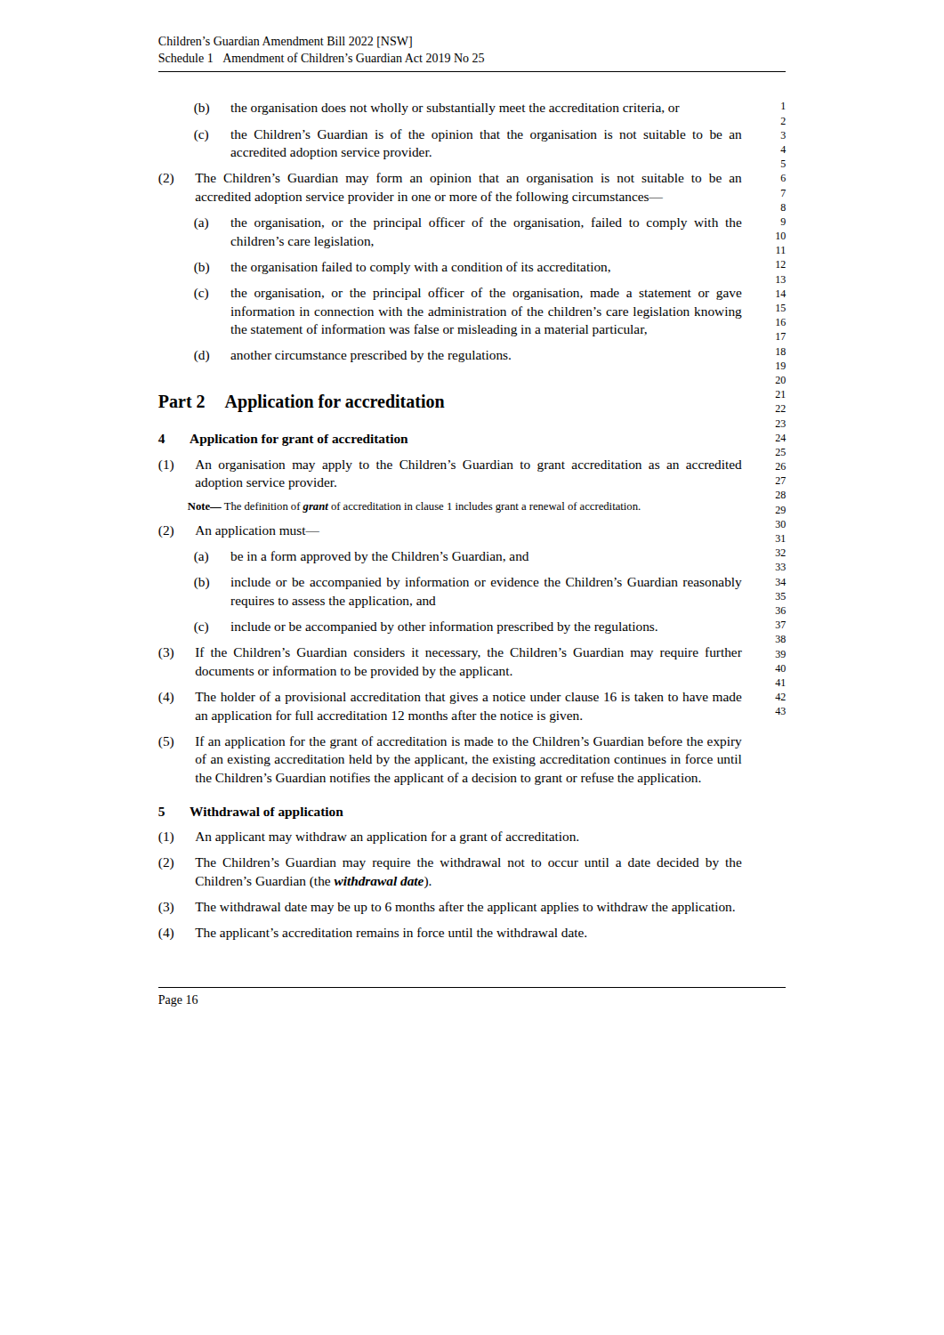Children’s Guardian Amendment Bill 2022 [NSW] Schedule 1 Amendment of Children’s Guardian Act 2019 No 25
(b)
the organisation does not wholly or substantially meet the accreditation criteria, or
(c)
the Children’s Guardian is of the opinion that the organisation is not suitable to be an accredited adoption service provider.
(2)
The Children’s Guardian may form an opinion that an organisation is not suitable to be an accredited adoption service provider in one or more of the following circumstances—
(a)
the organisation, or the principal officer of the organisation, failed to comply with the children’s care legislation,
(b)
the organisation failed to comply with a condition of its accreditation,
(c)
the organisation, or the principal officer of the organisation, made a statement or gave information in connection with the administration of the children’s care legislation knowing the statement of information was false or misleading in a material particular,
(d)
another circumstance prescribed by the regulations.
Part 2 Application for accreditation
4 Application for grant of accreditation
(1)
An organisation may apply to the Children’s Guardian to grant accreditation as an accredited adoption service provider.
Note— The definition of grant of accreditation in clause 1 includes grant a renewal of accreditation.
(2)
An application must—
(a)
be in a form approved by the Children’s Guardian, and
(b)
include or be accompanied by information or evidence the Children’s Guardian reasonably requires to assess the application, and
(c)
include or be accompanied by other information prescribed by the regulations.
(3)
If the Children’s Guardian considers it necessary, the Children’s Guardian may require further documents or information to be provided by the applicant.
(4)
The holder of a provisional accreditation that gives a notice under clause 16 is taken to have made an application for full accreditation 12 months after the notice is given.
(5)
If an application for the grant of accreditation is made to the Children’s Guardian before the expiry of an existing accreditation held by the applicant, the existing accreditation continues in force until the Children’s Guardian notifies the applicant of a decision to grant or refuse the application.
5 Withdrawal of application
(1)
An applicant may withdraw an application for a grant of accreditation.
(2)
The Children’s Guardian may require the withdrawal not to occur until a date decided by the Children’s Guardian (the withdrawal date).
(3)
The withdrawal date may be up to 6 months after the applicant applies to withdraw the application.
(4)
The applicant’s accreditation remains in force until the withdrawal date.
1 2 3 4 5 6 7 8 9 10 11 12 13 14 15 16 17 18 19 20 21 22 23 24 25 26 27 28 29 30 31 32 33 34 35 36 37 38 39 40 41 42 43
Page 16